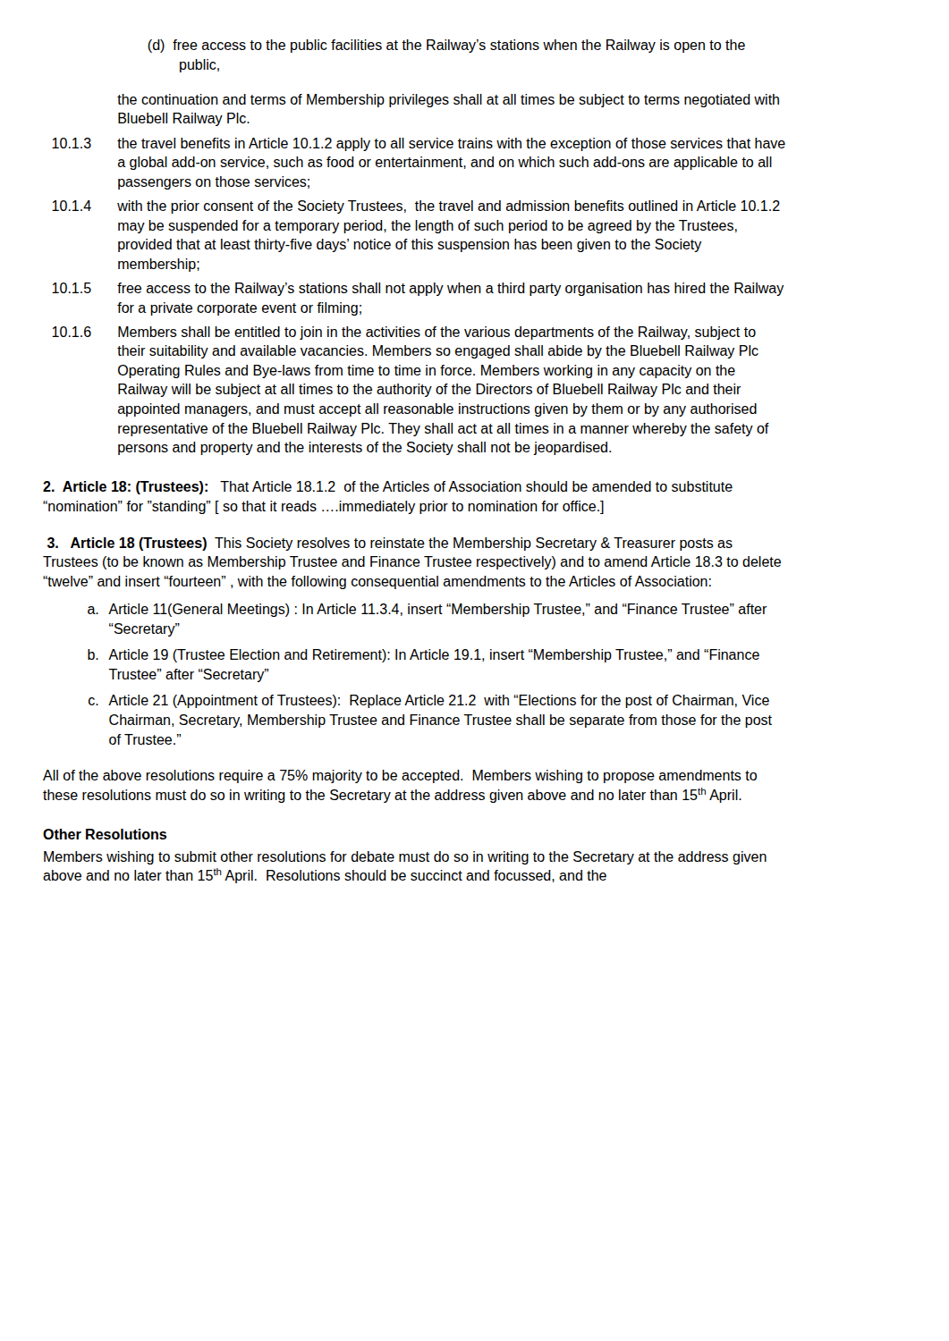(d) free access to the public facilities at the Railway’s stations when the Railway is open to the public,
the continuation and terms of Membership privileges shall at all times be subject to terms negotiated with Bluebell Railway Plc.
10.1.3
the travel benefits in Article 10.1.2 apply to all service trains with the exception of those services that have a global add-on service, such as food or entertainment, and on which such add-ons are applicable to all passengers on those services;
10.1.4
with the prior consent of the Society Trustees, the travel and admission benefits outlined in Article 10.1.2 may be suspended for a temporary period, the length of such period to be agreed by the Trustees, provided that at least thirty-five days’ notice of this suspension has been given to the Society membership;
10.1.5
free access to the Railway’s stations shall not apply when a third party organisation has hired the Railway for a private corporate event or filming;
10.1.6
Members shall be entitled to join in the activities of the various departments of the Railway, subject to their suitability and available vacancies. Members so engaged shall abide by the Bluebell Railway Plc Operating Rules and Bye-laws from time to time in force. Members working in any capacity on the Railway will be subject at all times to the authority of the Directors of Bluebell Railway Plc and their appointed managers, and must accept all reasonable instructions given by them or by any authorised representative of the Bluebell Railway Plc. They shall act at all times in a manner whereby the safety of persons and property and the interests of the Society shall not be jeopardised.
2. Article 18: (Trustees): That Article 18.1.2 of the Articles of Association should be amended to substitute “nomination” for ”standing” [ so that it reads ….immediately prior to nomination for office.]
3. Article 18 (Trustees) This Society resolves to reinstate the Membership Secretary & Treasurer posts as Trustees (to be known as Membership Trustee and Finance Trustee respectively) and to amend Article 18.3 to delete “twelve” and insert “fourteen” , with the following consequential amendments to the Articles of Association:
Article 11(General Meetings) : In Article 11.3.4, insert “Membership Trustee,” and “Finance Trustee” after “Secretary”
Article 19 (Trustee Election and Retirement): In Article 19.1, insert “Membership Trustee,” and “Finance Trustee” after “Secretary”
Article 21 (Appointment of Trustees): Replace Article 21.2 with “Elections for the post of Chairman, Vice Chairman, Secretary, Membership Trustee and Finance Trustee shall be separate from those for the post of Trustee.”
All of the above resolutions require a 75% majority to be accepted. Members wishing to propose amendments to these resolutions must do so in writing to the Secretary at the address given above and no later than 15th April.
Other Resolutions
Members wishing to submit other resolutions for debate must do so in writing to the Secretary at the address given above and no later than 15th April. Resolutions should be succinct and focussed, and the